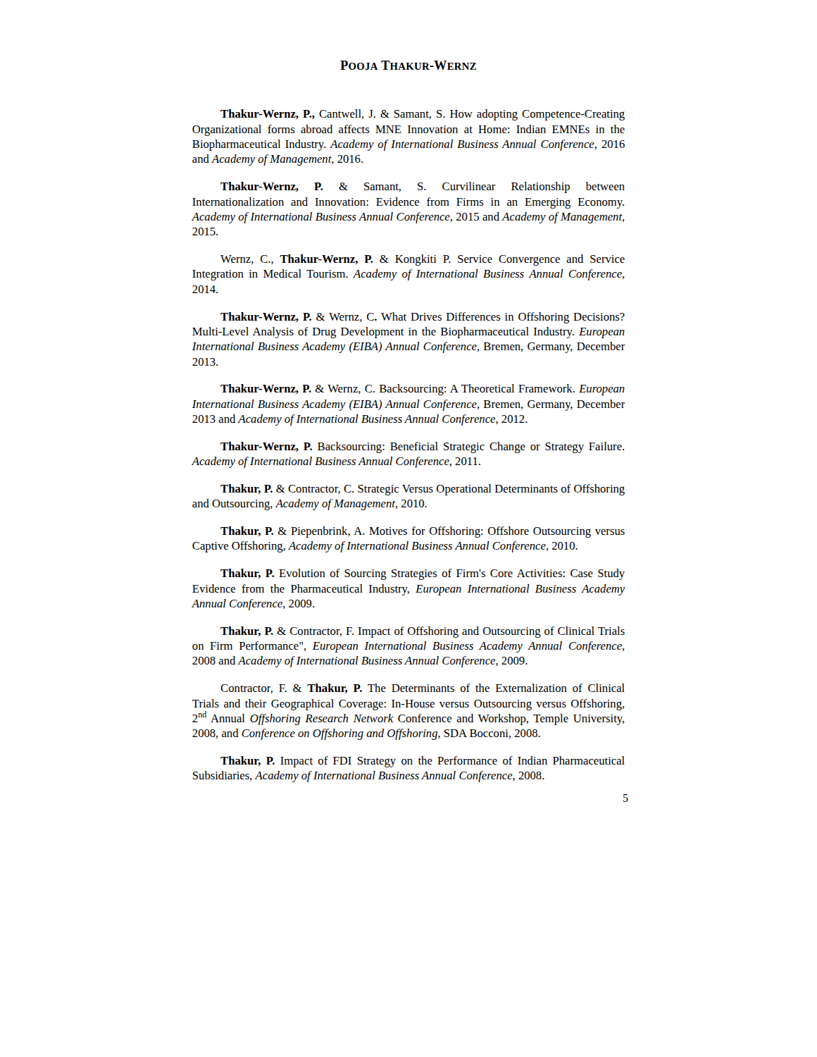POOJA THAKUR-WERNZ
Thakur-Wernz, P., Cantwell, J. & Samant, S. How adopting Competence-Creating Organizational forms abroad affects MNE Innovation at Home: Indian EMNEs in the Biopharmaceutical Industry. Academy of International Business Annual Conference, 2016 and Academy of Management, 2016.
Thakur-Wernz, P. & Samant, S. Curvilinear Relationship between Internationalization and Innovation: Evidence from Firms in an Emerging Economy. Academy of International Business Annual Conference, 2015 and Academy of Management, 2015.
Wernz, C., Thakur-Wernz, P. & Kongkiti P. Service Convergence and Service Integration in Medical Tourism. Academy of International Business Annual Conference, 2014.
Thakur-Wernz, P. & Wernz, C. What Drives Differences in Offshoring Decisions? Multi-Level Analysis of Drug Development in the Biopharmaceutical Industry. European International Business Academy (EIBA) Annual Conference, Bremen, Germany, December 2013.
Thakur-Wernz, P. & Wernz, C. Backsourcing: A Theoretical Framework. European International Business Academy (EIBA) Annual Conference, Bremen, Germany, December 2013 and Academy of International Business Annual Conference, 2012.
Thakur-Wernz, P. Backsourcing: Beneficial Strategic Change or Strategy Failure. Academy of International Business Annual Conference, 2011.
Thakur, P. & Contractor, C. Strategic Versus Operational Determinants of Offshoring and Outsourcing, Academy of Management, 2010.
Thakur, P. & Piepenbrink, A. Motives for Offshoring: Offshore Outsourcing versus Captive Offshoring, Academy of International Business Annual Conference, 2010.
Thakur, P. Evolution of Sourcing Strategies of Firm's Core Activities: Case Study Evidence from the Pharmaceutical Industry, European International Business Academy Annual Conference, 2009.
Thakur, P. & Contractor, F. Impact of Offshoring and Outsourcing of Clinical Trials on Firm Performance", European International Business Academy Annual Conference, 2008 and Academy of International Business Annual Conference, 2009.
Contractor, F. & Thakur, P. The Determinants of the Externalization of Clinical Trials and their Geographical Coverage: In-House versus Outsourcing versus Offshoring, 2nd Annual Offshoring Research Network Conference and Workshop, Temple University, 2008, and Conference on Offshoring and Offshoring, SDA Bocconi, 2008.
Thakur, P. Impact of FDI Strategy on the Performance of Indian Pharmaceutical Subsidiaries, Academy of International Business Annual Conference, 2008.
5